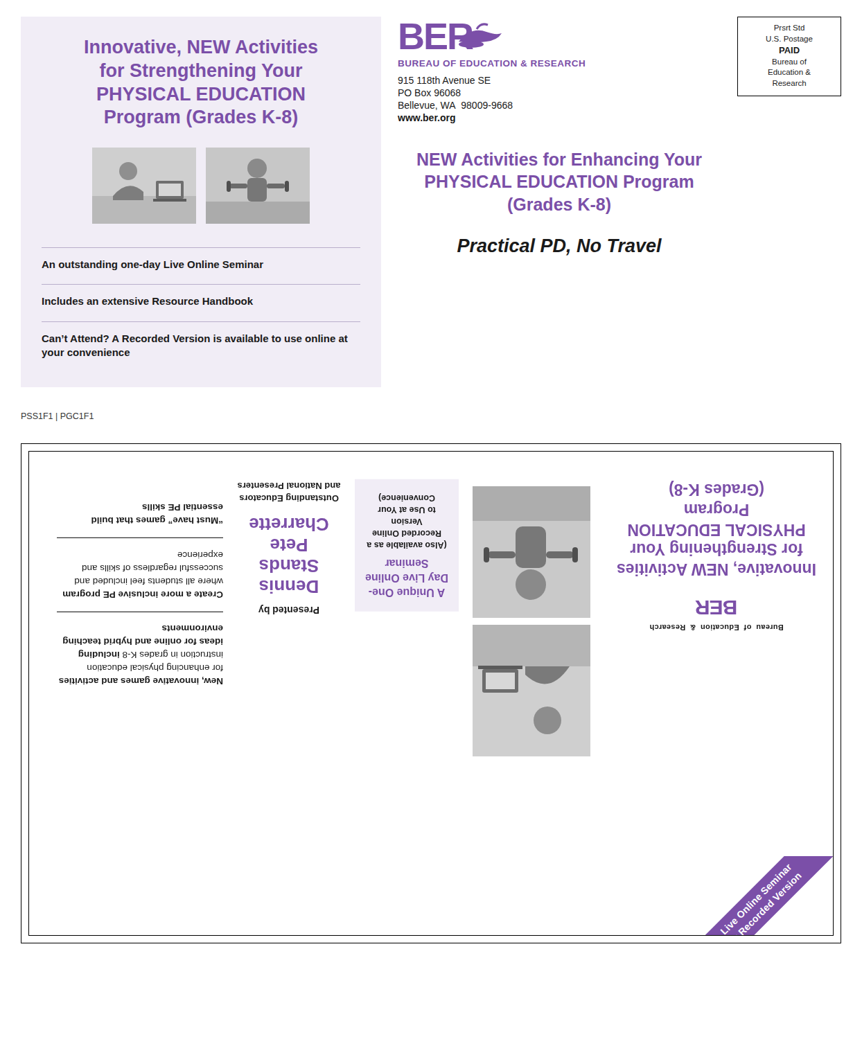Innovative, NEW Activities
for Strengthening Your
PHYSICAL EDUCATION
Program (Grades K-8)
An outstanding one-day Live Online Seminar
Includes an extensive Resource Handbook
Can’t Attend? A Recorded Version is available to use online at your convenience
BER
BUREAU OF EDUCATION & RESEARCH
915 118th Avenue SE
PO Box 96068
Bellevue, WA 98009-9668
www.ber.org
NEW Activities for Enhancing Your
PHYSICAL EDUCATION Program
(Grades K-8)
Practical PD, No Travel
Prsrt Std
U.S. Postage
PAID
Bureau of
Education &
Research
PSS1F1 | PGC1F1
Bureau of Education & Research
BER
Innovative, NEW Activities
for Strengthening Your
PHYSICAL EDUCATION Program
(Grades K-8)
Live Online Seminar
or Recorded Version
A Unique One-Day Live Online Seminar
(Also available as a Recorded Online Version
to Use at Your Convenience)
Presented by
Dennis Stands
Pete Charrette
Outstanding Educators and National Presenters
New, innovative games and activities for enhancing physical education instruction in grades K-8 including ideas for online and hybrid teaching environments
Create a more inclusive PE program where all students feel included and successful regardless of skills and experience
“Must have” games that build essential PE skills